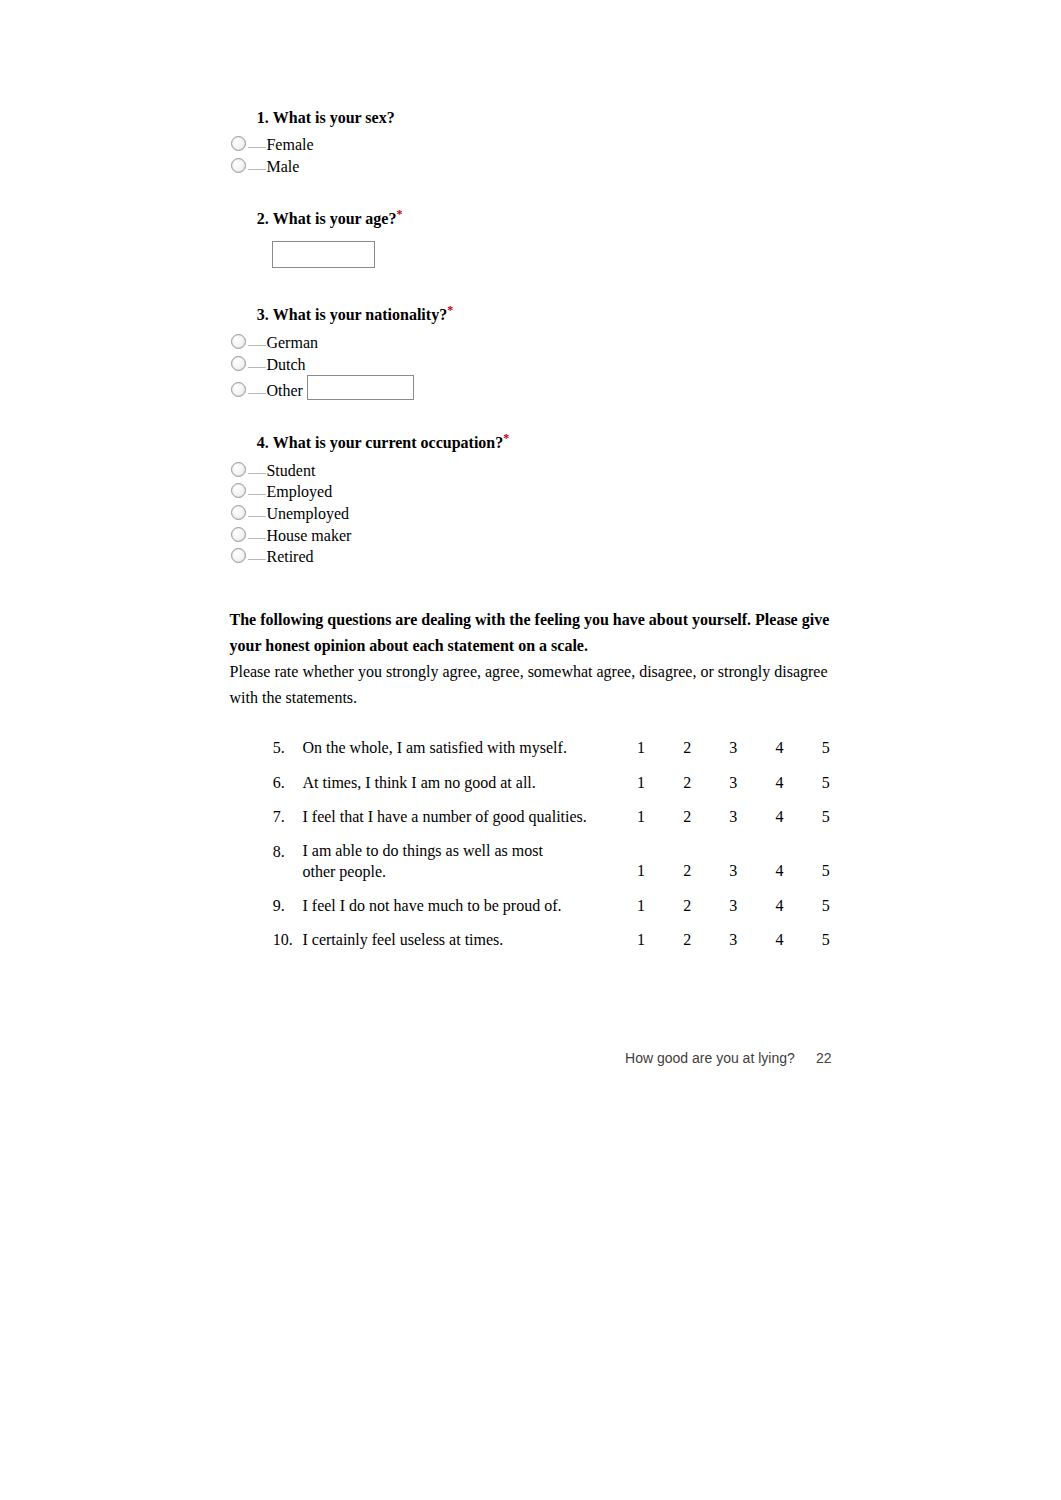What is your sex?
Female Male
What is your age?*
What is your nationality?*
German Dutch Other
What is your current occupation?*
Student Employed Unemployed House maker Retired
The following questions are dealing with the feeling you have about yourself. Please give
your honest opinion about each statement on a scale.
Please rate whether you strongly agree, agree, somewhat agree, disagree, or strongly disagree
with the statements.
| 5. | On the whole, I am satisfied with myself. | 1 | 2 | 3 | 4 | 5 |
| 6. | At times, I think I am no good at all. | 1 | 2 | 3 | 4 | 5 |
| 7. | I feel that I have a number of good qualities. | 1 | 2 | 3 | 4 | 5 |
| 8. | I am able to do things as well as most other people. | 1 | 2 | 3 | 4 | 5 |
| 9. | I feel I do not have much to be proud of. | 1 | 2 | 3 | 4 | 5 |
| 10. | I certainly feel useless at times. | 1 | 2 | 3 | 4 | 5 |
How good are you at lying?22